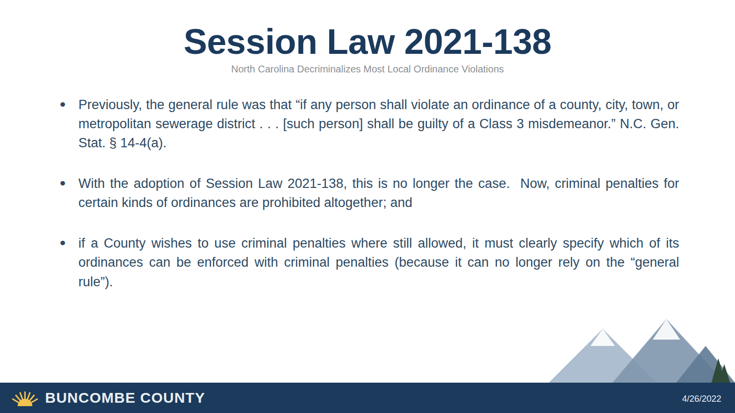Session Law 2021-138
North Carolina Decriminalizes Most Local Ordinance Violations
Previously, the general rule was that “if any person shall violate an ordinance of a county, city, town, or metropolitan sewerage district . . . [such person] shall be guilty of a Class 3 misdemeanor.” N.C. Gen. Stat. § 14-4(a).
With the adoption of Session Law 2021-138, this is no longer the case. Now, criminal penalties for certain kinds of ordinances are prohibited altogether; and
if a County wishes to use criminal penalties where still allowed, it must clearly specify which of its ordinances can be enforced with criminal penalties (because it can no longer rely on the “general rule”).
Buncombe County
4/26/2022